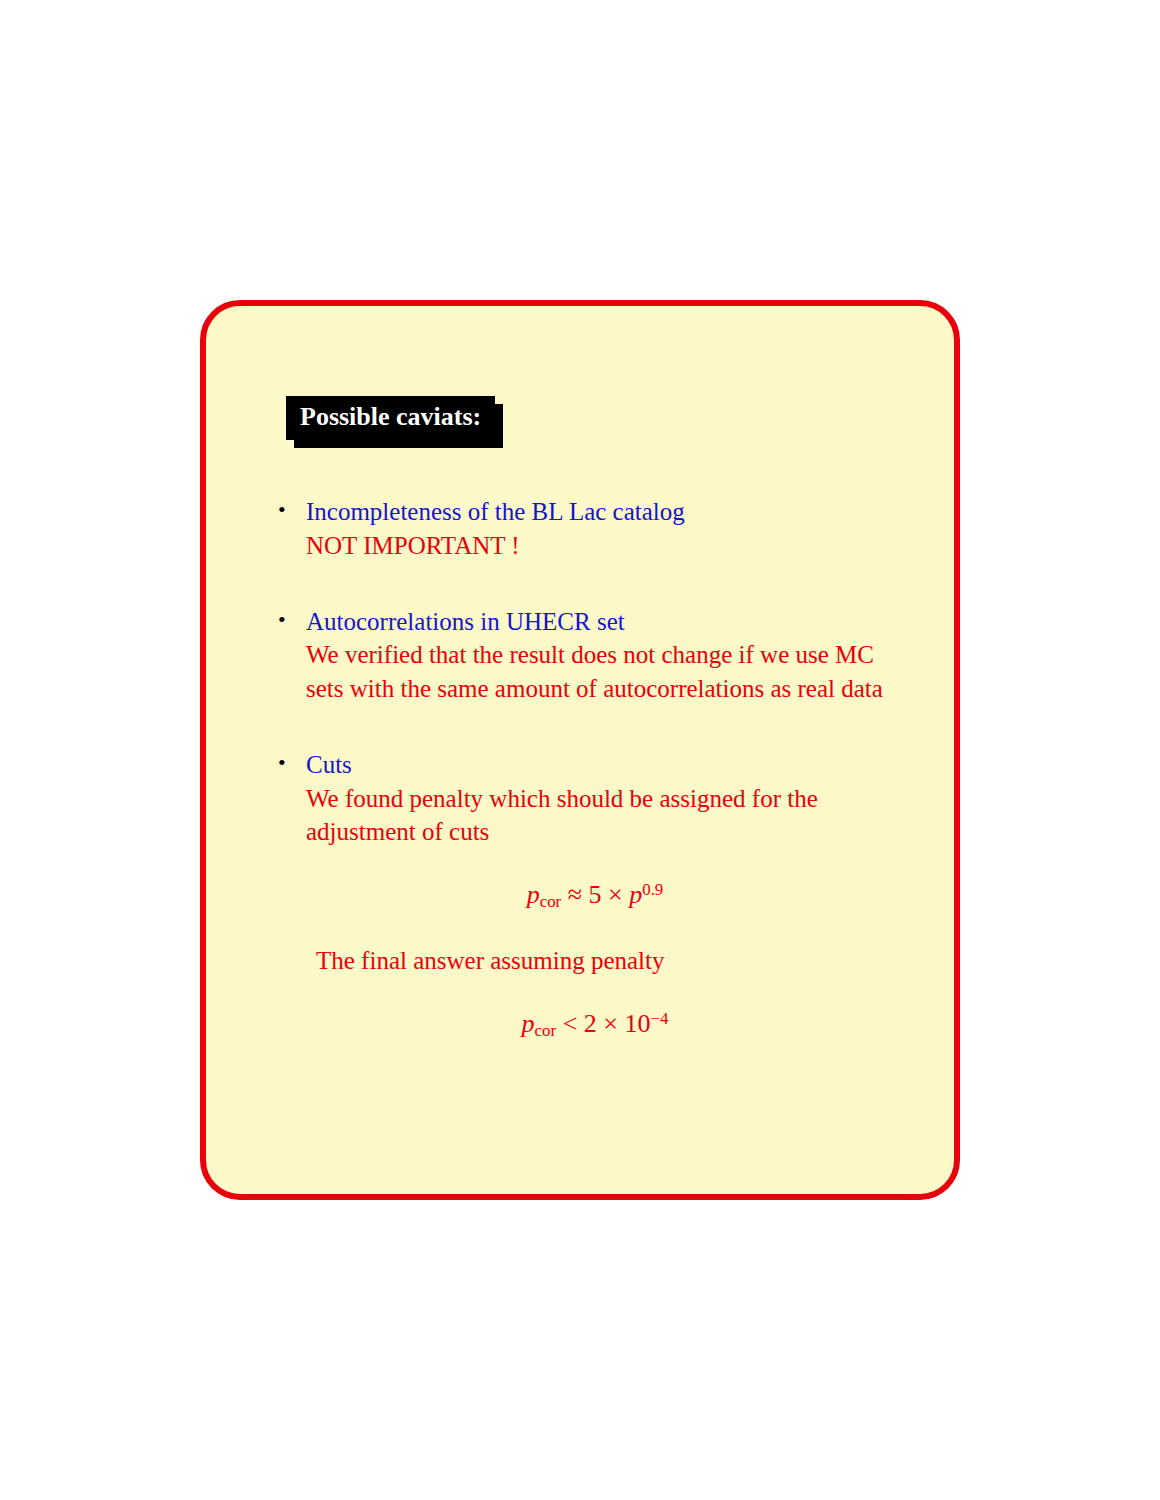Possible caviats:
Incompleteness of the BL Lac catalog
NOT IMPORTANT !
Autocorrelations in UHECR set
We verified that the result does not change if we use MC sets with the same amount of autocorrelations as real data
Cuts
We found penalty which should be assigned for the adjustment of cuts
pcor ≈ 5 × p0.9
The final answer assuming penalty
pcor < 2 × 10−4